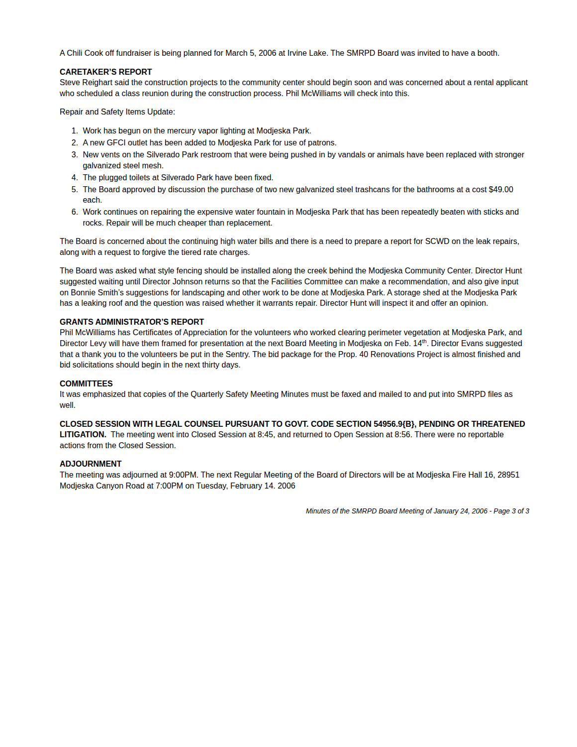A Chili Cook off fundraiser is being planned for March 5, 2006 at Irvine Lake. The SMRPD Board was invited to have a booth.
Caretaker’s Report
Steve Reighart said the construction projects to the community center should begin soon and was concerned about a rental applicant who scheduled a class reunion during the construction process. Phil McWilliams will check into this.
Repair and Safety Items Update:
Work has begun on the mercury vapor lighting at Modjeska Park.
A new GFCI outlet has been added to Modjeska Park for use of patrons.
New vents on the Silverado Park restroom that were being pushed in by vandals or animals have been replaced with stronger galvanized steel mesh.
The plugged toilets at Silverado Park have been fixed.
The Board approved by discussion the purchase of two new galvanized steel trashcans for the bathrooms at a cost $49.00 each.
Work continues on repairing the expensive water fountain in Modjeska Park that has been repeatedly beaten with sticks and rocks. Repair will be much cheaper than replacement.
The Board is concerned about the continuing high water bills and there is a need to prepare a report for SCWD on the leak repairs, along with a request to forgive the tiered rate charges.
The Board was asked what style fencing should be installed along the creek behind the Modjeska Community Center. Director Hunt suggested waiting until Director Johnson returns so that the Facilities Committee can make a recommendation, and also give input on Bonnie Smith’s suggestions for landscaping and other work to be done at Modjeska Park. A storage shed at the Modjeska Park has a leaking roof and the question was raised whether it warrants repair. Director Hunt will inspect it and offer an opinion.
Grants Administrator’s Report
Phil McWilliams has Certificates of Appreciation for the volunteers who worked clearing perimeter vegetation at Modjeska Park, and Director Levy will have them framed for presentation at the next Board Meeting in Modjeska on Feb. 14th. Director Evans suggested that a thank you to the volunteers be put in the Sentry. The bid package for the Prop. 40 Renovations Project is almost finished and bid solicitations should begin in the next thirty days.
Committees
It was emphasized that copies of the Quarterly Safety Meeting Minutes must be faxed and mailed to and put into SMRPD files as well.
CLOSED SESSION WITH LEGAL COUNSEL PURSUANT TO GOVT. CODE SECTION 54956.9{B}, PENDING OR THREATENED LITIGATION. The meeting went into Closed Session at 8:45, and returned to Open Session at 8:56. There were no reportable actions from the Closed Session.
Adjournment
The meeting was adjourned at 9:00PM. The next Regular Meeting of the Board of Directors will be at Modjeska Fire Hall 16, 28951 Modjeska Canyon Road at 7:00PM on Tuesday, February 14. 2006
Minutes of the SMRPD Board Meeting of January 24, 2006 - Page 3 of 3